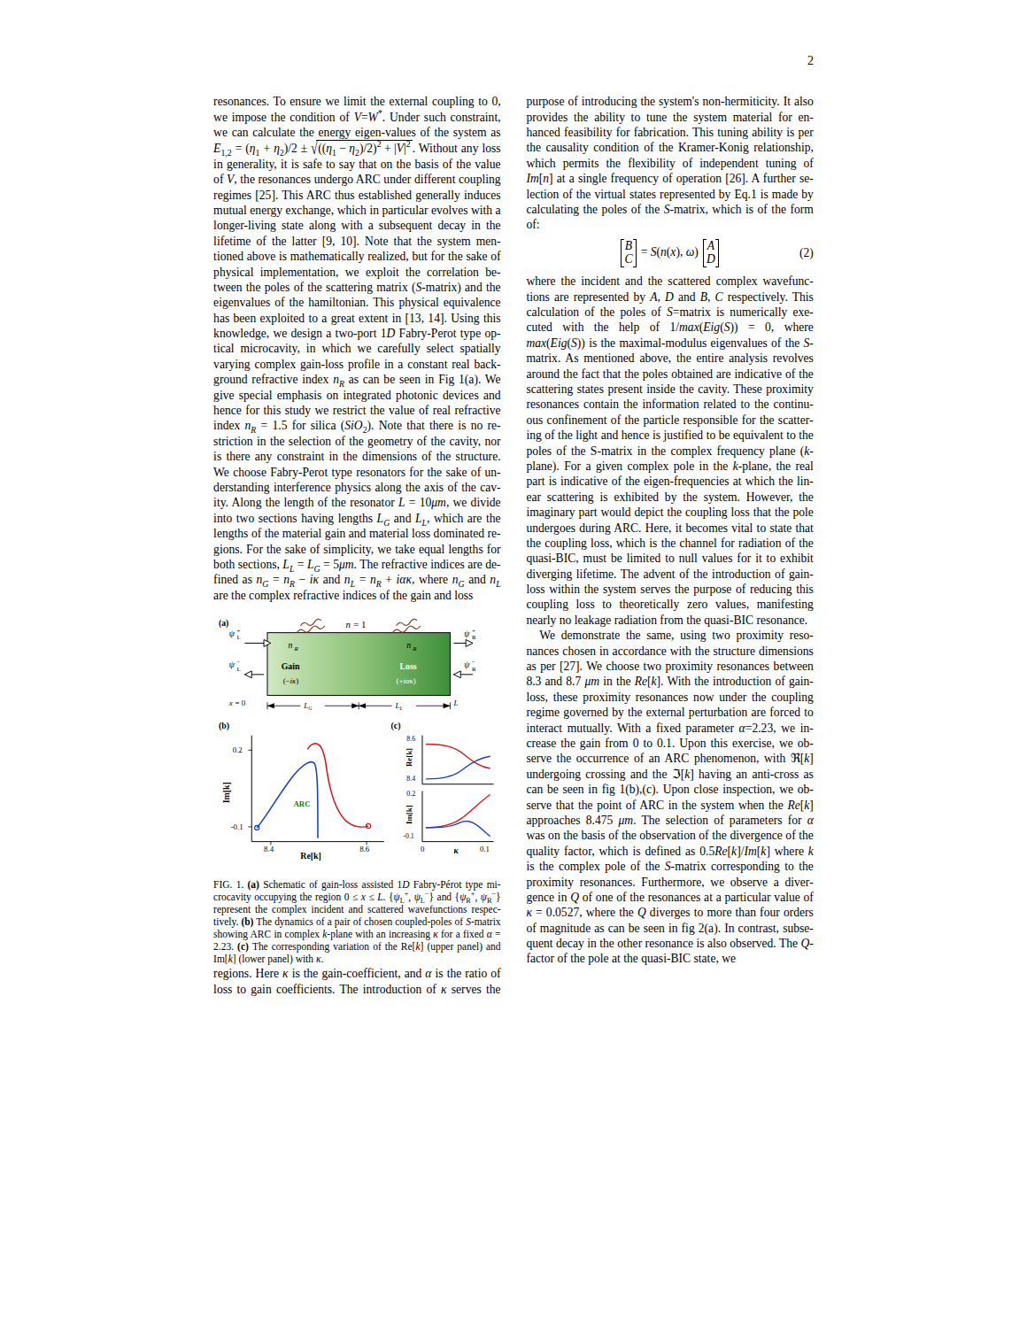2
resonances. To ensure we limit the external coupling to 0, we impose the condition of V=W*. Under such constraint, we can calculate the energy eigen-values of the system as E1,2 = (η1 + η2)/2 ± √((η1 − η2)/2)2 + |V|2. Without any loss in generality, it is safe to say that on the basis of the value of V, the resonances undergo ARC under different coupling regimes [25]. This ARC thus established generally induces mutual energy exchange, which in particular evolves with a longer-living state along with a subsequent decay in the lifetime of the latter [9, 10]. Note that the system mentioned above is mathematically realized, but for the sake of physical implementation, we exploit the correlation between the poles of the scattering matrix (S-matrix) and the eigenvalues of the hamiltonian. This physical equivalence has been exploited to a great extent in [13, 14]. Using this knowledge, we design a two-port 1D Fabry-Perot type optical microcavity, in which we carefully select spatially varying complex gain-loss profile in a constant real background refractive index nR as can be seen in Fig 1(a). We give special emphasis on integrated photonic devices and hence for this study we restrict the value of real refractive index nR = 1.5 for silica (SiO2). Note that there is no restriction in the selection of the geometry of the cavity, nor is there any constraint in the dimensions of the structure. We choose Fabry-Perot type resonators for the sake of understanding interference physics along the axis of the cavity. Along the length of the resonator L = 10μm, we divide into two sections having lengths LG and LL, which are the lengths of the material gain and material loss dominated regions. For the sake of simplicity, we take equal lengths for both sections, LL = LG = 5μm. The refractive indices are defined as nG = nR − iκ and nL = nR + iακ, where nG and nL are the complex refractive indices of the gain and loss
(a) n = 1 ψ + L ψ − L ψ + R ψ − R n R n R Gain (−iκ) Loss (+iακ) x = 0 LG LL L (b) Im[k] Re[k] 0.2 -0.1 8.4 8.6 ARC (c) Re[k] 8.6 8.4 Im[k] 0.2 -0.1 0 κ 0.1
FIG. 1. (a) Schematic of gain-loss assisted 1D Fabry-Pérot type microcavity occupying the region 0 ≤ x ≤ L. {ψL+, ψL−} and {ψR+, ψR−} represent the complex incident and scattered wavefunctions respectively. (b) The dynamics of a pair of chosen coupled-poles of S-matrix showing ARC in complex k-plane with an increasing κ for a fixed α = 2.23. (c) The corresponding variation of the Re[k] (upper panel) and Im[k] (lower panel) with κ.
regions. Here κ is the gain-coefficient, and α is the ratio of loss to gain coefficients. The introduction of κ serves the purpose of introducing the system's non-hermiticity. It also provides the ability to tune the system material for enhanced feasibility for fabrication. This tuning ability is per the causality condition of the Kramer-Konig relationship, which permits the flexibility of independent tuning of Im[n] at a single frequency of operation [26]. A further selection of the virtual states represented by Eq.1 is made by calculating the poles of the S-matrix, which is of the form of:
B
C = S(n(x), ω) A
D (2)
where the incident and the scattered complex wavefunctions are represented by A, D and B, C respectively. This calculation of the poles of S=matrix is numerically executed with the help of 1/max(Eig(S)) = 0, where max(Eig(S)) is the maximal-modulus eigenvalues of the S-matrix. As mentioned above, the entire analysis revolves around the fact that the poles obtained are indicative of the scattering states present inside the cavity. These proximity resonances contain the information related to the continuous confinement of the particle responsible for the scattering of the light and hence is justified to be equivalent to the poles of the S-matrix in the complex frequency plane (k-plane). For a given complex pole in the k-plane, the real part is indicative of the eigen-frequencies at which the linear scattering is exhibited by the system. However, the imaginary part would depict the coupling loss that the pole undergoes during ARC. Here, it becomes vital to state that the coupling loss, which is the channel for radiation of the quasi-BIC, must be limited to null values for it to exhibit diverging lifetime. The advent of the introduction of gain-loss within the system serves the purpose of reducing this coupling loss to theoretically zero values, manifesting nearly no leakage radiation from the quasi-BIC resonance.
We demonstrate the same, using two proximity resonances chosen in accordance with the structure dimensions as per [27]. We choose two proximity resonances between 8.3 and 8.7 μm in the Re[k]. With the introduction of gain-loss, these proximity resonances now under the coupling regime governed by the external perturbation are forced to interact mutually. With a fixed parameter α=2.23, we increase the gain from 0 to 0.1. Upon this exercise, we observe the occurrence of an ARC phenomenon, with ℜ[k] undergoing crossing and the ℑ[k] having an anti-cross as can be seen in fig 1(b),(c). Upon close inspection, we observe that the point of ARC in the system when the Re[k] approaches 8.475 μm. The selection of parameters for α was on the basis of the observation of the divergence of the quality factor, which is defined as 0.5Re[k]/Im[k] where k is the complex pole of the S-matrix corresponding to the proximity resonances. Furthermore, we observe a divergence in Q of one of the resonances at a particular value of κ = 0.0527, where the Q diverges to more than four orders of magnitude as can be seen in fig 2(a). In contrast, subsequent decay in the other resonance is also observed. The Q-factor of the pole at the quasi-BIC state, we